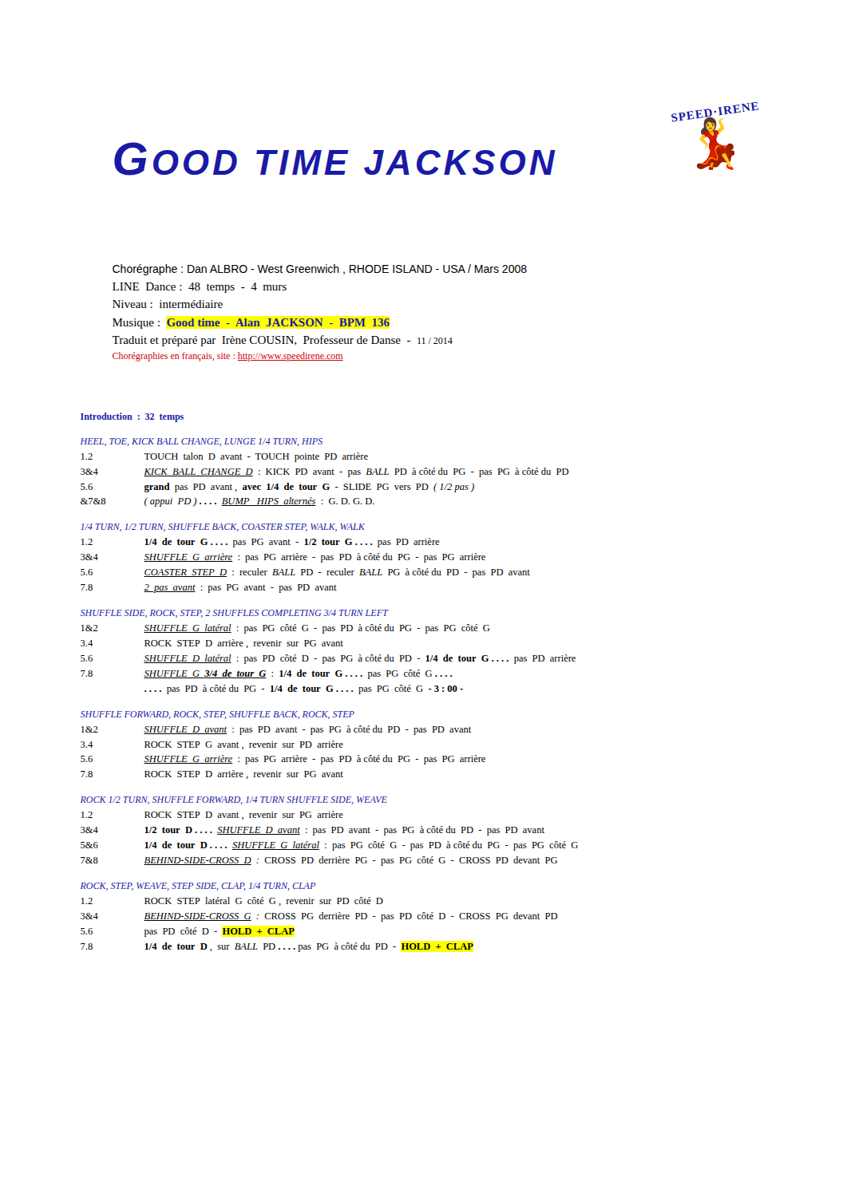SPEED·IRENE
💃
GOOD TIME JACKSON
Chorégraphe : Dan ALBRO - West Greenwich , RHODE ISLAND - USA / Mars 2008
LINE Dance : 48 temps - 4 murs
Niveau : intermédiaire
Musique : Good time - Alan JACKSON - BPM 136
Traduit et préparé par Irène COUSIN, Professeur de Danse - 11 / 2014
Chorégraphies en français, site : http://www.speedirene.com
Introduction : 32 temps
HEEL, TOE, KICK BALL CHANGE, LUNGE 1/4 TURN, HIPS
| 1.2 | TOUCH talon D avant - TOUCH pointe PD arrière |
| 3&4 | KICK BALL CHANGE D : KICK PD avant - pas BALL PD à côté du PG - pas PG à côté du PD |
| 5.6 | grand pas PD avant , avec 1/4 de tour G - SLIDE PG vers PD ( 1/2 pas ) |
| &7&8 | ( appui PD ) . . . . BUMP HIPS alternés : G. D. G. D. |
1/4 TURN, 1/2 TURN, SHUFFLE BACK, COASTER STEP, WALK, WALK
| 1.2 | 1/4 de tour G . . . . pas PG avant - 1/2 tour G . . . . pas PD arrière |
| 3&4 | SHUFFLE G arrière : pas PG arrière - pas PD à côté du PG - pas PG arrière |
| 5.6 | COASTER STEP D : reculer BALL PD - reculer BALL PG à côté du PD - pas PD avant |
| 7.8 | 2 pas avant : pas PG avant - pas PD avant |
SHUFFLE SIDE, ROCK, STEP, 2 SHUFFLES COMPLETING 3/4 TURN LEFT
| 1&2 | SHUFFLE G latéral : pas PG côté G - pas PD à côté du PG - pas PG côté G |
| 3.4 | ROCK STEP D arrière , revenir sur PG avant |
| 5.6 | SHUFFLE D latéral : pas PD côté D - pas PG à côté du PD - 1/4 de tour G . . . . pas PD arrière |
| 7.8 | SHUFFLE G 3/4 de tour G : 1/4 de tour G . . . . pas PG côté G . . . . |
| | . . . . pas PD à côté du PG - 1/4 de tour G . . . . pas PG côté G - 3 : 00 - |
SHUFFLE FORWARD, ROCK, STEP, SHUFFLE BACK, ROCK, STEP
| 1&2 | SHUFFLE D avant : pas PD avant - pas PG à côté du PD - pas PD avant |
| 3.4 | ROCK STEP G avant , revenir sur PD arrière |
| 5.6 | SHUFFLE G arrière : pas PG arrière - pas PD à côté du PG - pas PG arrière |
| 7.8 | ROCK STEP D arrière , revenir sur PG avant |
ROCK 1/2 TURN, SHUFFLE FORWARD, 1/4 TURN SHUFFLE SIDE, WEAVE
| 1.2 | ROCK STEP D avant , revenir sur PG arrière |
| 3&4 | 1/2 tour D . . . . SHUFFLE D avant : pas PD avant - pas PG à côté du PD - pas PD avant |
| 5&6 | 1/4 de tour D . . . . SHUFFLE G latéral : pas PG côté G - pas PD à côté du PG - pas PG côté G |
| 7&8 | BEHIND-SIDE-CROSS D : CROSS PD derrière PG - pas PG côté G - CROSS PD devant PG |
ROCK, STEP, WEAVE, STEP SIDE, CLAP, 1/4 TURN, CLAP
| 1.2 | ROCK STEP latéral G côté G , revenir sur PD côté D |
| 3&4 | BEHIND-SIDE-CROSS G : CROSS PG derrière PD - pas PD côté D - CROSS PG devant PD |
| 5.6 | pas PD côté D - HOLD + CLAP |
| 7.8 | 1/4 de tour D , sur BALL PD . . . . pas PG à côté du PD - HOLD + CLAP |